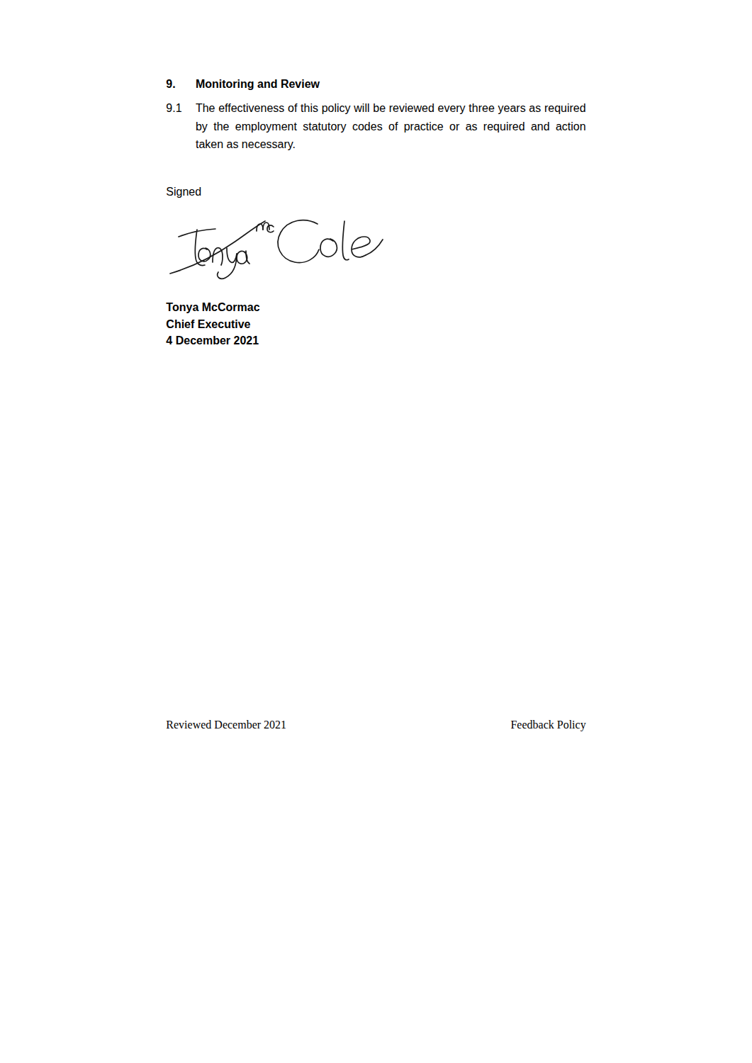9. Monitoring and Review
9.1 The effectiveness of this policy will be reviewed every three years as required by the employment statutory codes of practice or as required and action taken as necessary.
Signed
Tonya McCormac
Chief Executive
4 December 2021
Reviewed December 2021 Feedback Policy